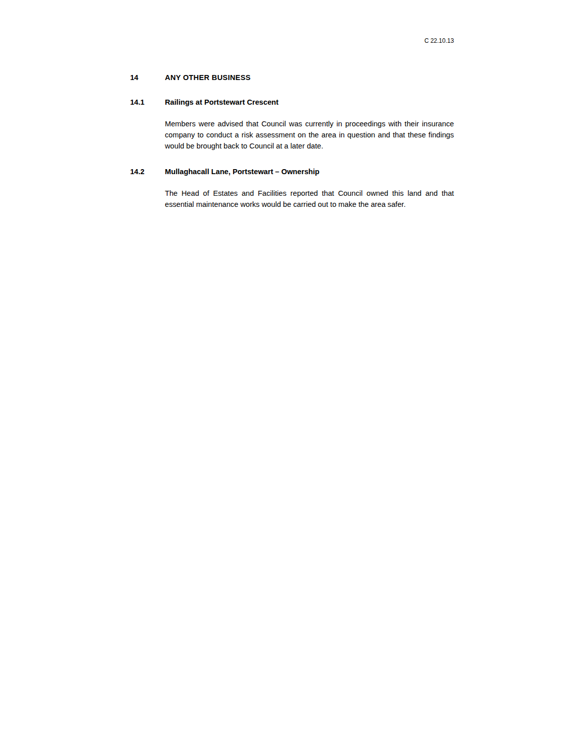C 22.10.13
14 ANY OTHER BUSINESS
14.1 Railings at Portstewart Crescent
Members were advised that Council was currently in proceedings with their insurance company to conduct a risk assessment on the area in question and that these findings would be brought back to Council at a later date.
14.2 Mullaghacall Lane, Portstewart – Ownership
The Head of Estates and Facilities reported that Council owned this land and that essential maintenance works would be carried out to make the area safer.